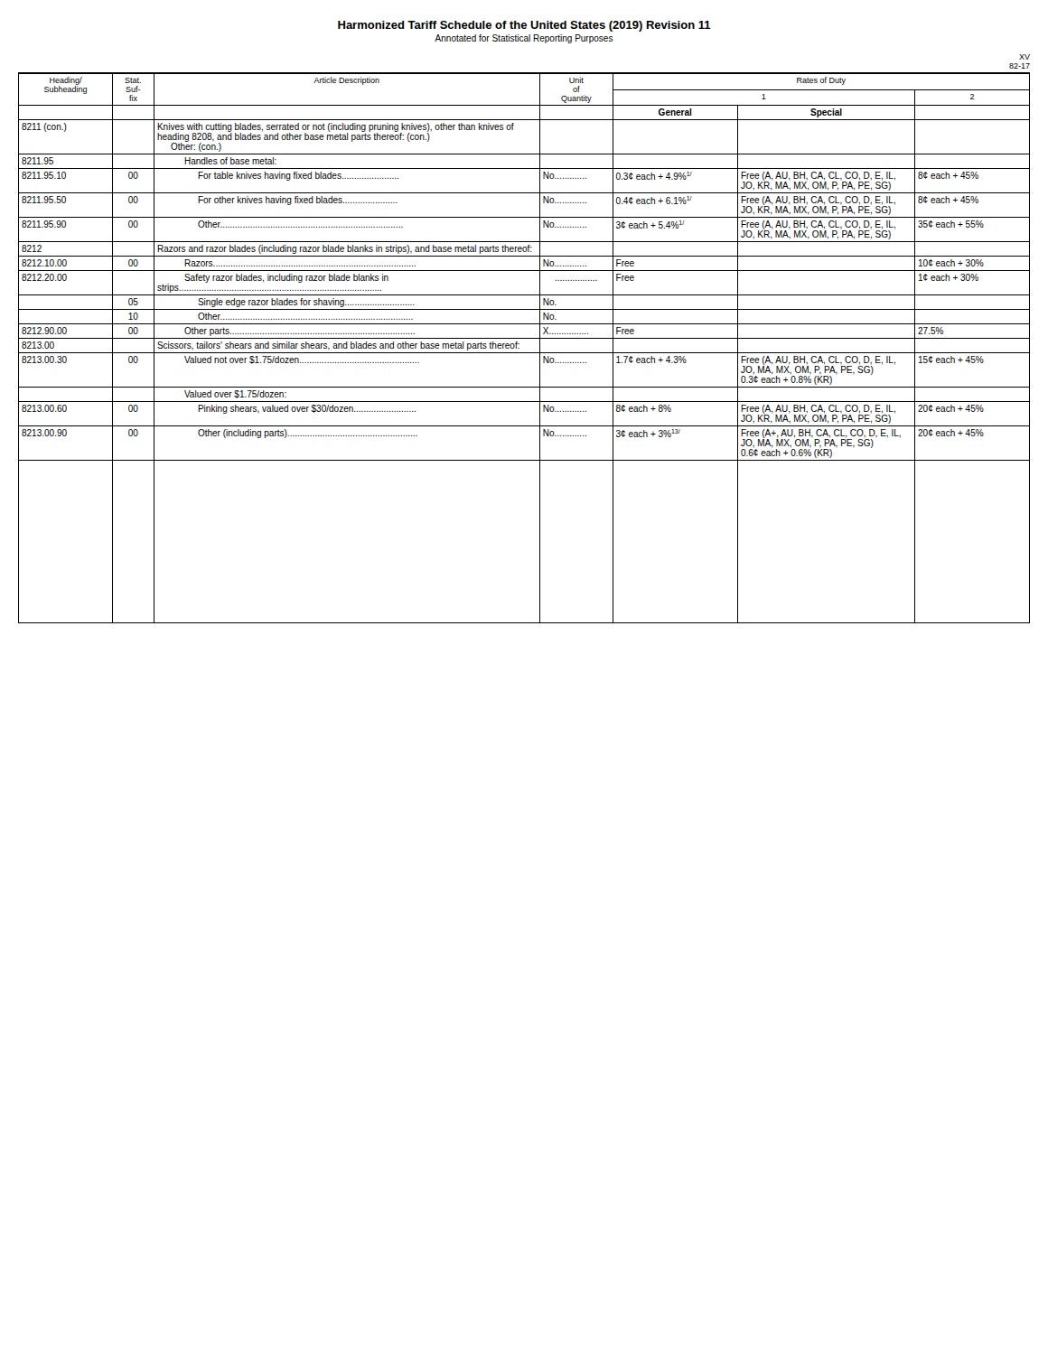Harmonized Tariff Schedule of the United States (2019) Revision 11
Annotated for Statistical Reporting Purposes
XV 82-17
| Heading/ Subheading | Stat. Suf- fix | Article Description | Unit of Quantity | Rates of Duty |
| --- | --- | --- | --- | --- |
| 1 | 2 |
| | | | | General | Special | |
| 8211 (con.) | | Knives with cutting blades, serrated or not (including pruning knives), other than knives of heading 8208, and blades and other base metal parts thereof: (con.) Other: (con.) | | | | |
| 8211.95 | | Handles of base metal: | | | | |
| 8211.95.10 | 00 | For table knives having fixed blades....................... | No............. | 0.3¢ each + 4.9% 1/ | Free (A, AU, BH, CA, CL, CO, D, E, IL, JO, KR, MA, MX, OM, P, PA, PE, SG) | 8¢ each + 45% |
| 8211.95.50 | 00 | For other knives having fixed blades...................... | No............. | 0.4¢ each + 6.1% 1/ | Free (A, AU, BH, CA, CL, CO, D, E, IL, JO, KR, MA, MX, OM, P, PA, PE, SG) | 8¢ each + 45% |
| 8211.95.90 | 00 | Other......................................................................... | No............. | 3¢ each + 5.4% 1/ | Free (A, AU, BH, CA, CL, CO, D, E, IL, JO, KR, MA, MX, OM, P, PA, PE, SG) | 35¢ each + 55% |
| 8212 | | Razors and razor blades (including razor blade blanks in strips), and base metal parts thereof: | | | | |
| 8212.10.00 | 00 | Razors................................................................................. | No............. | Free | | 10¢ each + 30% |
| 8212.20.00 | | Safety razor blades, including razor blade blanks in strips................................................................................. | ................. | Free | | 1¢ each + 30% |
| | 05 | Single edge razor blades for shaving............................ | No. | | | |
| | 10 | Other............................................................................. | No. | | | |
| 8212.90.00 | 00 | Other parts.......................................................................... | X................ | Free | | 27.5% |
| 8213.00 | | Scissors, tailors' shears and similar shears, and blades and other base metal parts thereof: | | | | |
| 8213.00.30 | 00 | Valued not over $1.75/dozen................................................ | No............. | 1.7¢ each + 4.3% | Free (A, AU, BH, CA, CL, CO, D, E, IL, JO, MA, MX, OM, P, PA, PE, SG) 0.3¢ each + 0.8% (KR) | 15¢ each + 45% |
| | | Valued over $1.75/dozen: | | | | |
| 8213.00.60 | 00 | Pinking shears, valued over $30/dozen......................... | No............. | 8¢ each + 8% | Free (A, AU, BH, CA, CL, CO, D, E, IL, JO, KR, MA, MX, OM, P, PA, PE, SG) | 20¢ each + 45% |
| 8213.00.90 | 00 | Other (including parts).................................................... | No............. | 3¢ each + 3% 13/ | Free (A+, AU, BH, CA, CL, CO, D, E, IL, JO, MA, MX, OM, P, PA, PE, SG) 0.6¢ each + 0.6% (KR) | 20¢ each + 45% |